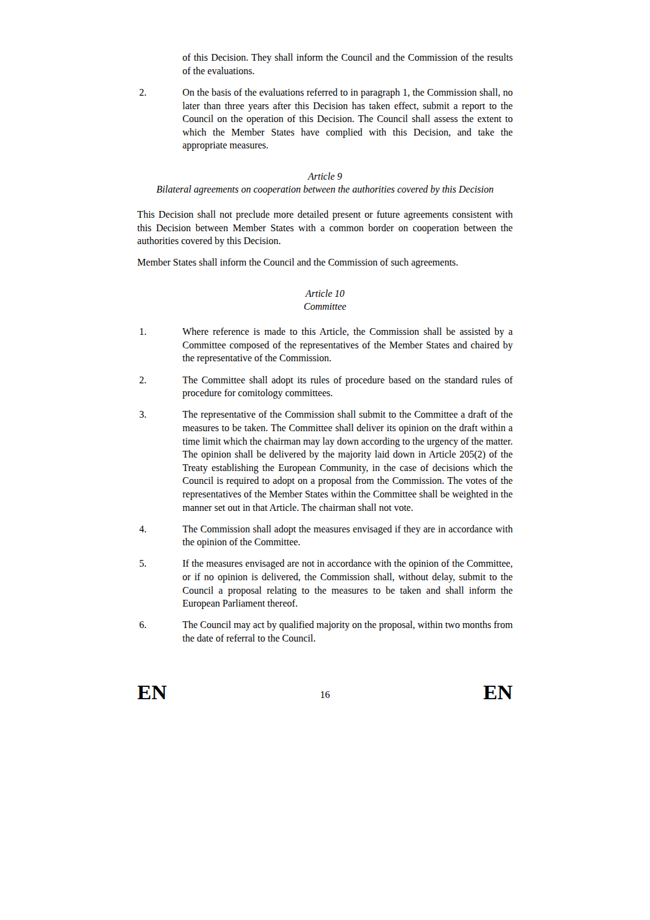of this Decision. They shall inform the Council and the Commission of the results of the evaluations.
2. On the basis of the evaluations referred to in paragraph 1, the Commission shall, no later than three years after this Decision has taken effect, submit a report to the Council on the operation of this Decision. The Council shall assess the extent to which the Member States have complied with this Decision, and take the appropriate measures.
Article 9 Bilateral agreements on cooperation between the authorities covered by this Decision
This Decision shall not preclude more detailed present or future agreements consistent with this Decision between Member States with a common border on cooperation between the authorities covered by this Decision.
Member States shall inform the Council and the Commission of such agreements.
Article 10 Committee
1. Where reference is made to this Article, the Commission shall be assisted by a Committee composed of the representatives of the Member States and chaired by the representative of the Commission.
2. The Committee shall adopt its rules of procedure based on the standard rules of procedure for comitology committees.
3. The representative of the Commission shall submit to the Committee a draft of the measures to be taken. The Committee shall deliver its opinion on the draft within a time limit which the chairman may lay down according to the urgency of the matter. The opinion shall be delivered by the majority laid down in Article 205(2) of the Treaty establishing the European Community, in the case of decisions which the Council is required to adopt on a proposal from the Commission. The votes of the representatives of the Member States within the Committee shall be weighted in the manner set out in that Article. The chairman shall not vote.
4. The Commission shall adopt the measures envisaged if they are in accordance with the opinion of the Committee.
5. If the measures envisaged are not in accordance with the opinion of the Committee, or if no opinion is delivered, the Commission shall, without delay, submit to the Council a proposal relating to the measures to be taken and shall inform the European Parliament thereof.
6. The Council may act by qualified majority on the proposal, within two months from the date of referral to the Council.
EN 16 EN